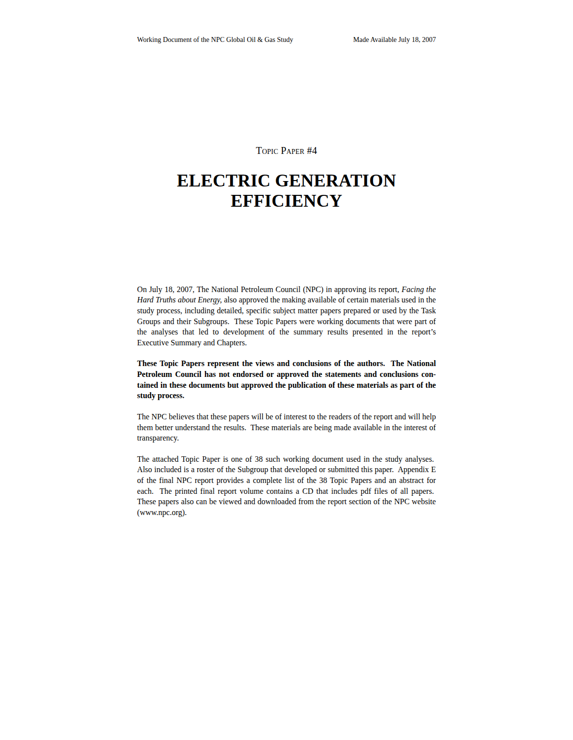Working Document of the NPC Global Oil & Gas Study
Made Available July 18, 2007
Topic Paper #4
ELECTRIC GENERATION
EFFICIENCY
On July 18, 2007, The National Petroleum Council (NPC) in approving its report, Facing the Hard Truths about Energy, also approved the making available of certain materials used in the study process, including detailed, specific subject matter papers prepared or used by the Task Groups and their Subgroups. These Topic Papers were working documents that were part of the analyses that led to development of the summary results presented in the report’s Executive Summary and Chapters.
These Topic Papers represent the views and conclusions of the authors. The National Petroleum Council has not endorsed or approved the statements and conclusions contained in these documents but approved the publication of these materials as part of the study process.
The NPC believes that these papers will be of interest to the readers of the report and will help them better understand the results. These materials are being made available in the interest of transparency.
The attached Topic Paper is one of 38 such working document used in the study analyses. Also included is a roster of the Subgroup that developed or submitted this paper. Appendix E of the final NPC report provides a complete list of the 38 Topic Papers and an abstract for each. The printed final report volume contains a CD that includes pdf files of all papers. These papers also can be viewed and downloaded from the report section of the NPC website (www.npc.org).